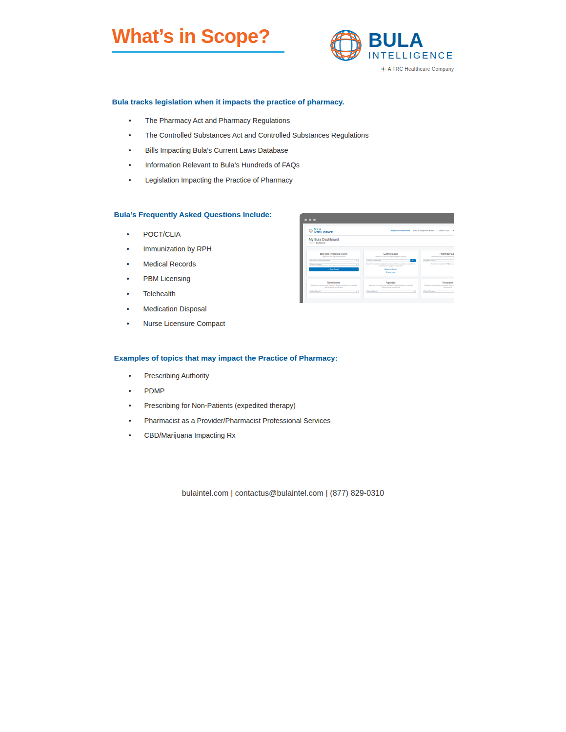What’s in Scope?
BULA INTELLIGENCE
A TRC Healthcare Company
Bula tracks legislation when it impacts the practice of pharmacy.
The Pharmacy Act and Pharmacy Regulations
The Controlled Substances Act and Controlled Substances Regulations
Bills Impacting Bula’s Current Laws Database
Information Relevant to Bula’s Hundreds of FAQs
Legislation Impacting the Practice of Pharmacy
Bula’s Frequently Asked Questions Include:
POCT/CLIA
Immunization by RPH
Medical Records
PBM Licensing
Telehealth
Medication Disposal
Nurse Licensure Compact
BULA
INTELLIGENCE
My Bula Dashboard Bills & Proposed Rules Current Laws FAQs Templates ▾
My Bula Dashboard
Home / Dashboard
Bills and Proposed Rules
Legislative and regulatory updates
My search criteria for emails▾
Recent changes▾
+ New Search
Current Laws
Federal & state laws impacting your industry
Search current laws
GO
Search the statutes, regulations, outreach letters, guidance, newsletters and minutes in all your jurisdictions
Advanced Search
Browse Laws
Pharmacy Law
Most frequently asked pharmacy law questions
Keyword search
Search your submitted FAQs in a single location
Advanced Search
Newsletters
Subscribe to receive your industry’s Board newsletters via email by selecting your jurisdictions
Select State(s)▾
Agendas
Subscribe to receive your industry’s Board agendas via email by selecting your jurisdictions
Select State(s)▾
Templates
Download customizable templates, forms, and collaborative practice agreements
Select Template▾
Examples of topics that may impact the Practice of Pharmacy:
Prescribing Authority
PDMP
Prescribing for Non-Patients (expedited therapy)
Pharmacist as a Provider/Pharmacist Professional Services
CBD/Marijuana Impacting Rx
bulaintel.com | contactus@bulaintel.com | (877) 829-0310